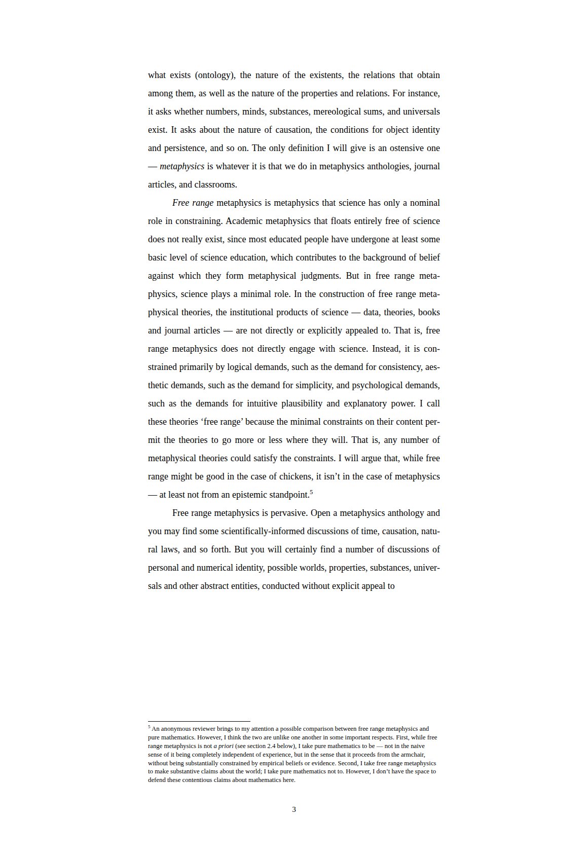what exists (ontology), the nature of the existents, the relations that obtain among them, as well as the nature of the properties and relations. For instance, it asks whether numbers, minds, substances, mereological sums, and universals exist. It asks about the nature of causation, the conditions for object identity and persistence, and so on. The only definition I will give is an ostensive one — metaphysics is whatever it is that we do in metaphysics anthologies, journal articles, and classrooms.
Free range metaphysics is metaphysics that science has only a nominal role in constraining. Academic metaphysics that floats entirely free of science does not really exist, since most educated people have undergone at least some basic level of science education, which contributes to the background of belief against which they form metaphysical judgments. But in free range metaphysics, science plays a minimal role. In the construction of free range metaphysical theories, the institutional products of science — data, theories, books and journal articles — are not directly or explicitly appealed to. That is, free range metaphysics does not directly engage with science. Instead, it is constrained primarily by logical demands, such as the demand for consistency, aesthetic demands, such as the demand for simplicity, and psychological demands, such as the demands for intuitive plausibility and explanatory power. I call these theories ‘free range’ because the minimal constraints on their content permit the theories to go more or less where they will. That is, any number of metaphysical theories could satisfy the constraints. I will argue that, while free range might be good in the case of chickens, it isn’t in the case of metaphysics — at least not from an epistemic standpoint.5
Free range metaphysics is pervasive. Open a metaphysics anthology and you may find some scientifically-informed discussions of time, causation, natural laws, and so forth. But you will certainly find a number of discussions of personal and numerical identity, possible worlds, properties, substances, universals and other abstract entities, conducted without explicit appeal to
5 An anonymous reviewer brings to my attention a possible comparison between free range metaphysics and pure mathematics. However, I think the two are unlike one another in some important respects. First, while free range metaphysics is not a priori (see section 2.4 below), I take pure mathematics to be — not in the naive sense of it being completely independent of experience, but in the sense that it proceeds from the armchair, without being substantially constrained by empirical beliefs or evidence. Second, I take free range metaphysics to make substantive claims about the world; I take pure mathematics not to. However, I don’t have the space to defend these contentious claims about mathematics here.
3